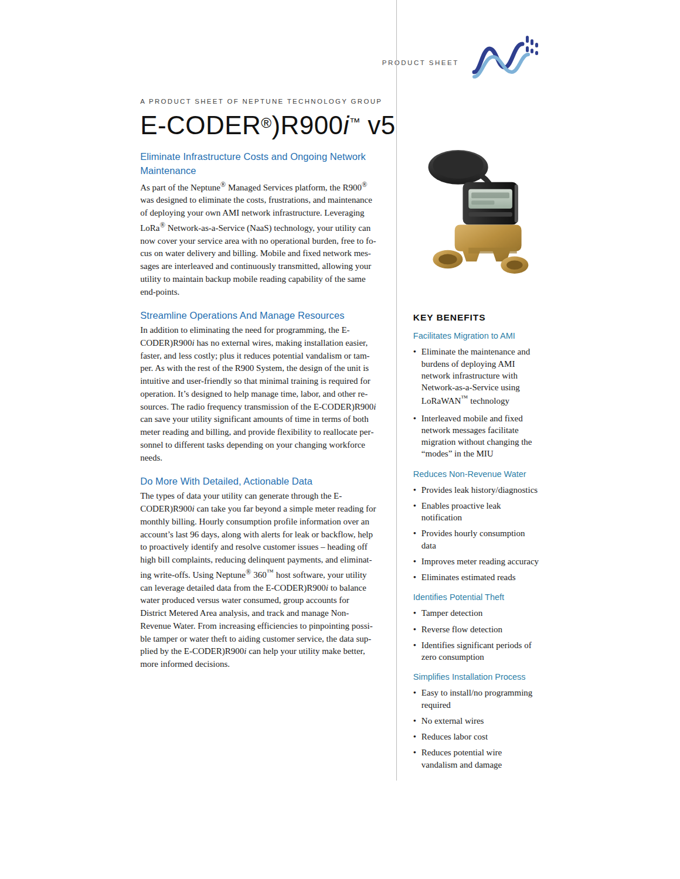Product Sheet
A Product Sheet of Neptune Technology Group
E-CODER®)R900i™ v5
Eliminate Infrastructure Costs and Ongoing Network Maintenance
As part of the Neptune® Managed Services platform, the R900® was designed to eliminate the costs, frustrations, and maintenance of deploying your own AMI network infrastructure. Leveraging LoRa® Network-as-a-Service (NaaS) technology, your utility can now cover your service area with no operational burden, free to focus on water delivery and billing. Mobile and fixed network messages are interleaved and continuously transmitted, allowing your utility to maintain backup mobile reading capability of the same end-points.
Streamline Operations And Manage Resources
In addition to eliminating the need for programming, the E-CODER)R900i has no external wires, making installation easier, faster, and less costly; plus it reduces potential vandalism or tamper. As with the rest of the R900 System, the design of the unit is intuitive and user-friendly so that minimal training is required for operation. It’s designed to help manage time, labor, and other resources. The radio frequency transmission of the E-CODER)R900i can save your utility significant amounts of time in terms of both meter reading and billing, and provide flexibility to reallocate personnel to different tasks depending on your changing workforce needs.
Do More With Detailed, Actionable Data
The types of data your utility can generate through the E-CODER)R900i can take you far beyond a simple meter reading for monthly billing. Hourly consumption profile information over an account’s last 96 days, along with alerts for leak or backflow, help to proactively identify and resolve customer issues – heading off high bill complaints, reducing delinquent payments, and eliminating write-offs. Using Neptune® 360™ host software, your utility can leverage detailed data from the E-CODER)R900i to balance water produced versus water consumed, group accounts for District Metered Area analysis, and track and manage Non-Revenue Water. From increasing efficiencies to pinpointing possible tamper or water theft to aiding customer service, the data supplied by the E-CODER)R900i can help your utility make better, more informed decisions.
Key Benefits
Facilitates Migration to AMI
Eliminate the maintenance and burdens of deploying AMI network infrastructure with Network-as-a-Service using LoRaWAN™ technology
Interleaved mobile and fixed network messages facilitate migration without changing the “modes” in the MIU
Reduces Non-Revenue Water
Provides leak history/diagnostics
Enables proactive leak notification
Provides hourly consumption data
Improves meter reading accuracy
Eliminates estimated reads
Identifies Potential Theft
Tamper detection
Reverse flow detection
Identifies significant periods of zero consumption
Simplifies Installation Process
Easy to install/no programming required
No external wires
Reduces labor cost
Reduces potential wire vandalism and damage